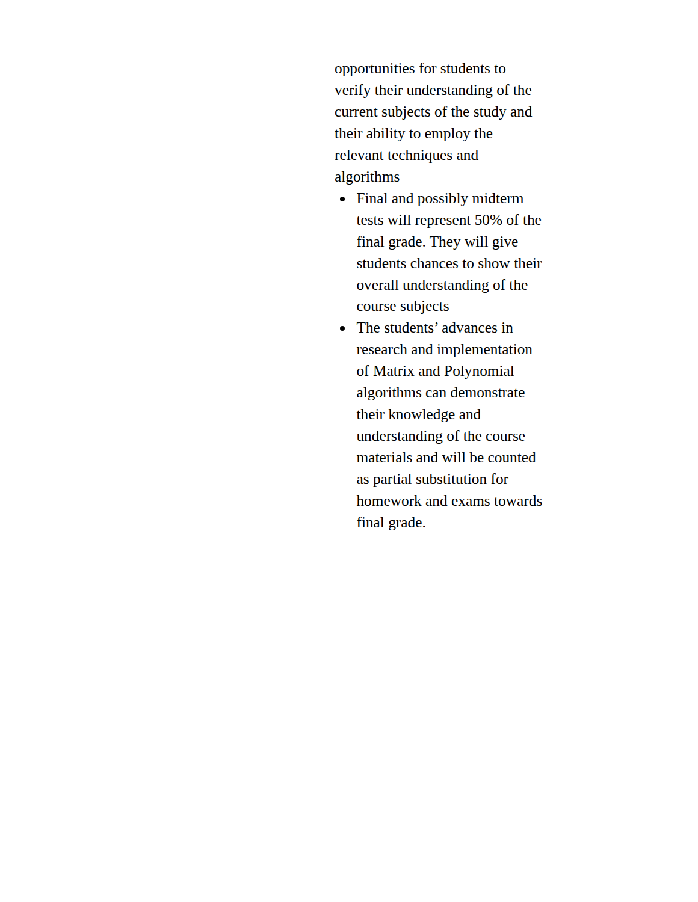opportunities for students to verify their understanding of the current subjects of the study and their ability to employ the relevant techniques and algorithms
Final and possibly midterm tests will represent 50% of the final grade. They will give students chances to show their overall understanding of the course subjects
The students’ advances in research and implementation of Matrix and Polynomial algorithms can demonstrate their knowledge and understanding of the course materials and will be counted as partial substitution for homework and exams towards final grade.